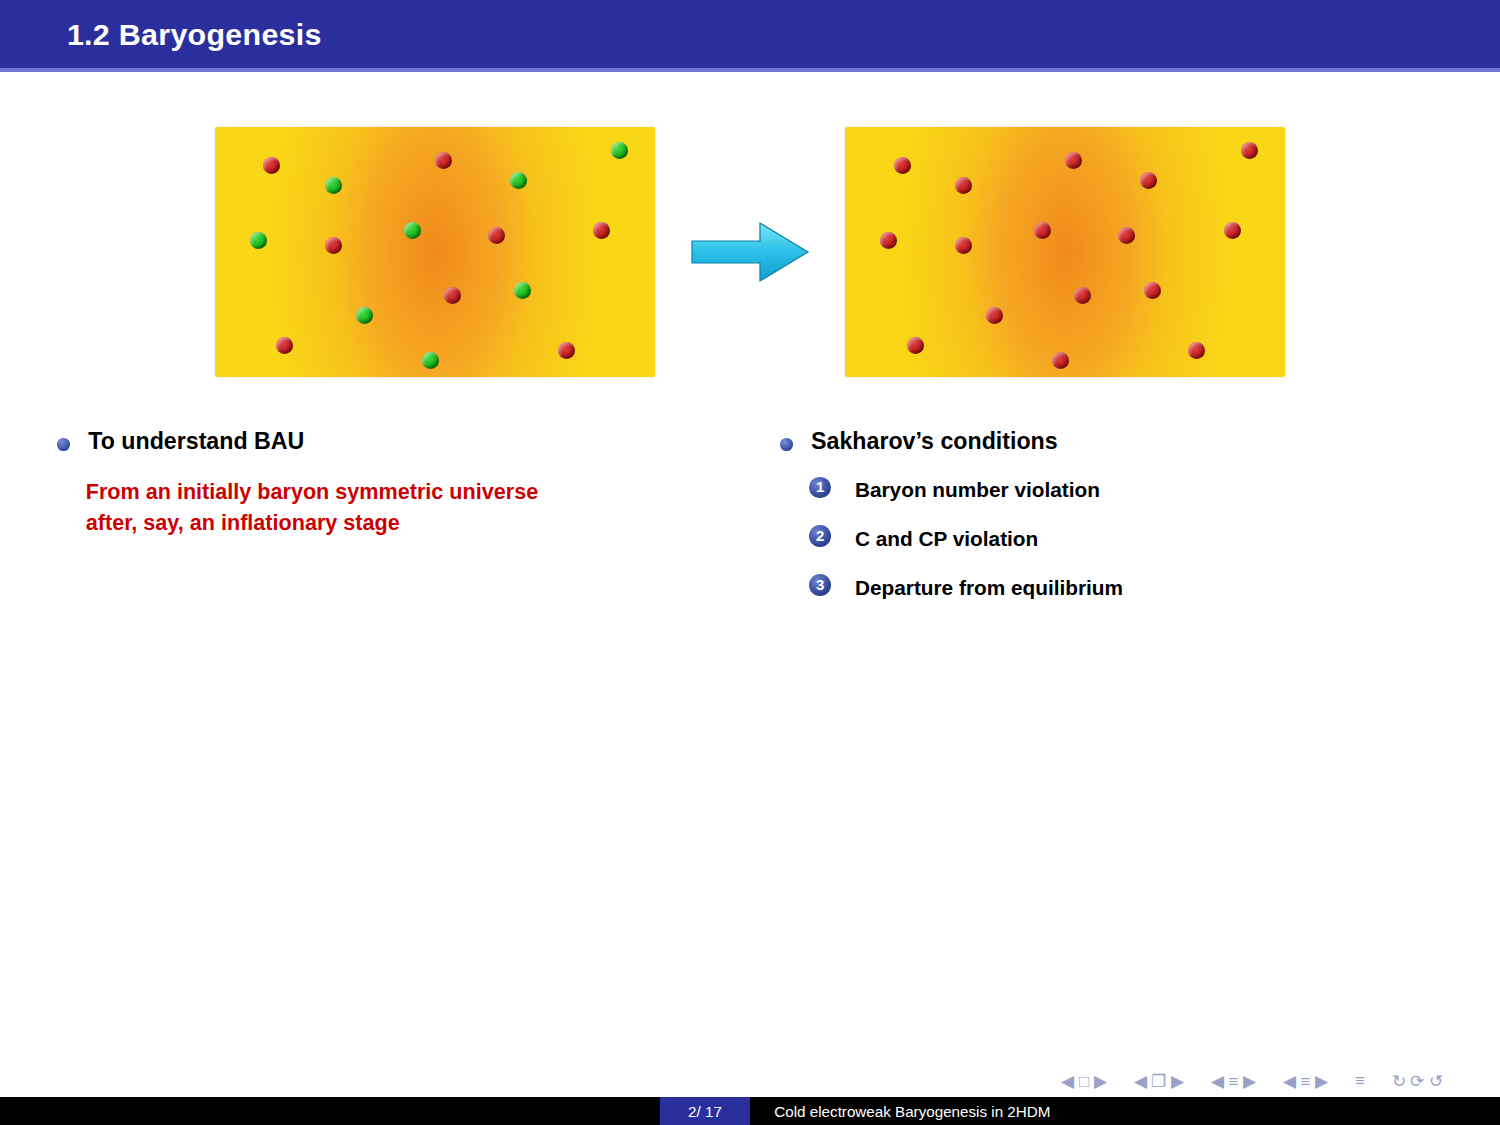1.2 Baryogenesis
To understand BAU
From an initially baryon symmetric universe after, say, an inflationary stage
Sakharov’s conditions
Baryon number violation
C and CP violation
Departure from equilibrium
◀ □ ▶ ◀ ❐ ▶ ◀ ≡ ▶ ◀ ≡ ▶ ≡ ↻ ⟳ ↺
2/ 17
Cold electroweak Baryogenesis in 2HDM